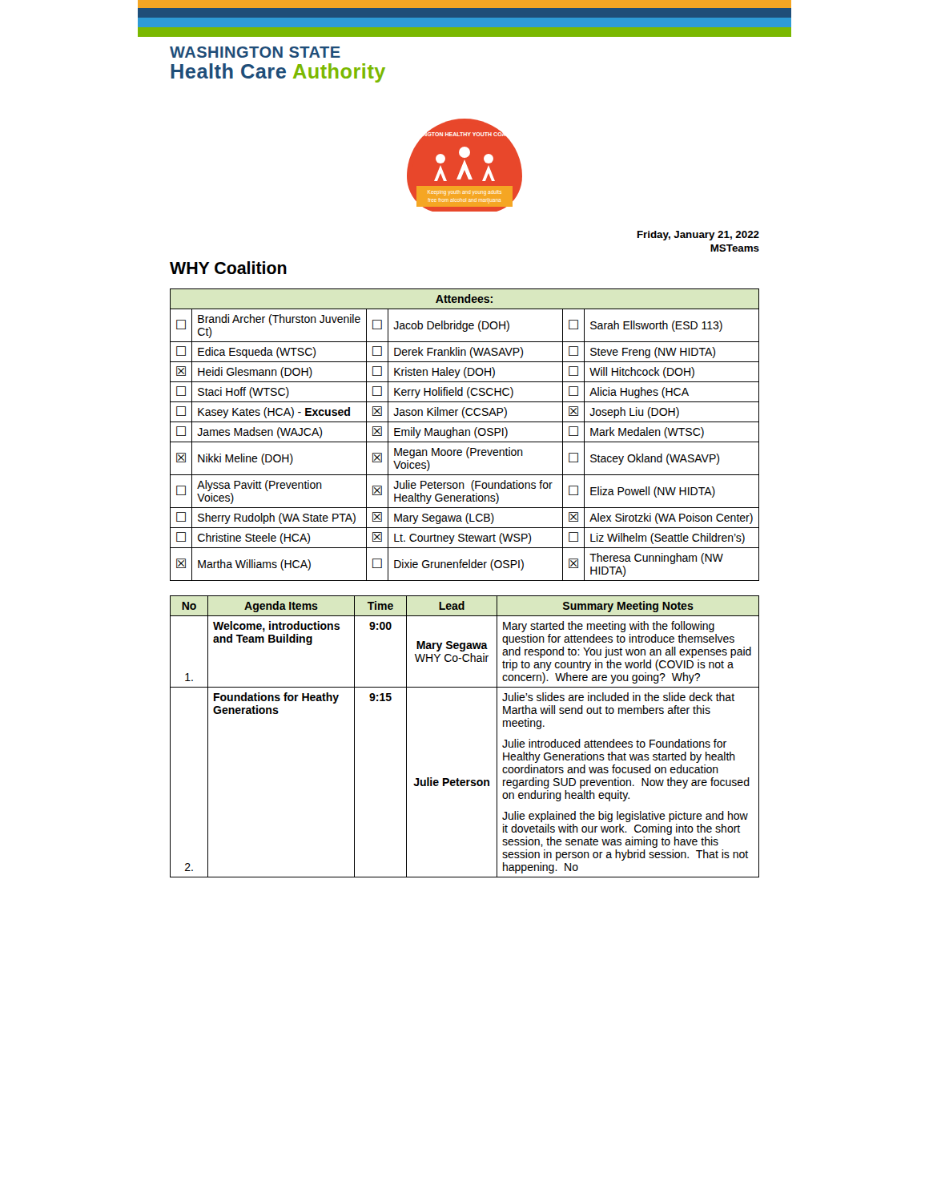WASHINGTON STATE
Health Care Authority
WASHINGTON HEALTHY YOUTH COALITION Keeping youth and young adults free from alcohol and marijuana
Friday, January 21, 2022
MSTeams
WHY Coalition
| Attendees: |
| ☐ | Brandi Archer (Thurston Juvenile Ct) | ☐ | Jacob Delbridge (DOH) | ☐ | Sarah Ellsworth (ESD 113) |
| ☐ | Edica Esqueda (WTSC) | ☐ | Derek Franklin (WASAVP) | ☐ | Steve Freng (NW HIDTA) |
| ☒ | Heidi Glesmann (DOH) | ☐ | Kristen Haley (DOH) | ☐ | Will Hitchcock (DOH) |
| ☐ | Staci Hoff (WTSC) | ☐ | Kerry Holifield (CSCHC) | ☐ | Alicia Hughes (HCA |
| ☐ | Kasey Kates (HCA) - Excused | ☒ | Jason Kilmer (CCSAP) | ☒ | Joseph Liu (DOH) |
| ☐ | James Madsen (WAJCA) | ☒ | Emily Maughan (OSPI) | ☐ | Mark Medalen (WTSC) |
| ☒ | Nikki Meline (DOH) | ☒ | Megan Moore (Prevention Voices) | ☐ | Stacey Okland (WASAVP) |
| ☐ | Alyssa Pavitt (Prevention Voices) | ☒ | Julie Peterson (Foundations for Healthy Generations) | ☐ | Eliza Powell (NW HIDTA) |
| ☐ | Sherry Rudolph (WA State PTA) | ☒ | Mary Segawa (LCB) | ☒ | Alex Sirotzki (WA Poison Center) |
| ☐ | Christine Steele (HCA) | ☒ | Lt. Courtney Stewart (WSP) | ☐ | Liz Wilhelm (Seattle Children’s) |
| ☒ | Martha Williams (HCA) | ☐ | Dixie Grunenfelder (OSPI) | ☒ | Theresa Cunningham (NW HIDTA) |
| No | Agenda Items | Time | Lead | Summary Meeting Notes |
| --- | --- | --- | --- | --- |
| 1. | Welcome, introductions and Team Building | 9:00 | Mary Segawa WHY Co-Chair | Mary started the meeting with the following question for attendees to introduce themselves and respond to: You just won an all expenses paid trip to any country in the world (COVID is not a concern). Where are you going? Why? |
| 2. | Foundations for Heathy Generations | 9:15 | Julie Peterson | Julie’s slides are included in the slide deck that Martha will send out to members after this meeting. Julie introduced attendees to Foundations for Healthy Generations that was started by health coordinators and was focused on education regarding SUD prevention. Now they are focused on enduring health equity. Julie explained the big legislative picture and how it dovetails with our work. Coming into the short session, the senate was aiming to have this session in person or a hybrid session. That is not happening. No |